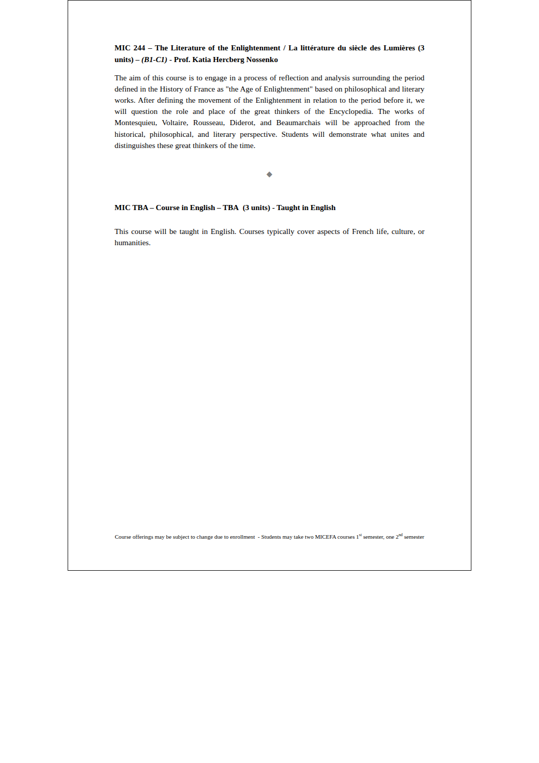MIC 244 – The Literature of the Enlightenment / La littérature du siècle des Lumières (3 units) – (B1-C1) - Prof. Katia Hercberg Nossenko
The aim of this course is to engage in a process of reflection and analysis surrounding the period defined in the History of France as "the Age of Enlightenment" based on philosophical and literary works. After defining the movement of the Enlightenment in relation to the period before it, we will question the role and place of the great thinkers of the Encyclopedia. The works of Montesquieu, Voltaire, Rousseau, Diderot, and Beaumarchais will be approached from the historical, philosophical, and literary perspective. Students will demonstrate what unites and distinguishes these great thinkers of the time.
◆
MIC TBA – Course in English – TBA (3 units) - Taught in English
This course will be taught in English. Courses typically cover aspects of French life, culture, or humanities.
Course offerings may be subject to change due to enrollment - Students may take two MICEFA courses 1st semester, one 2nd semester